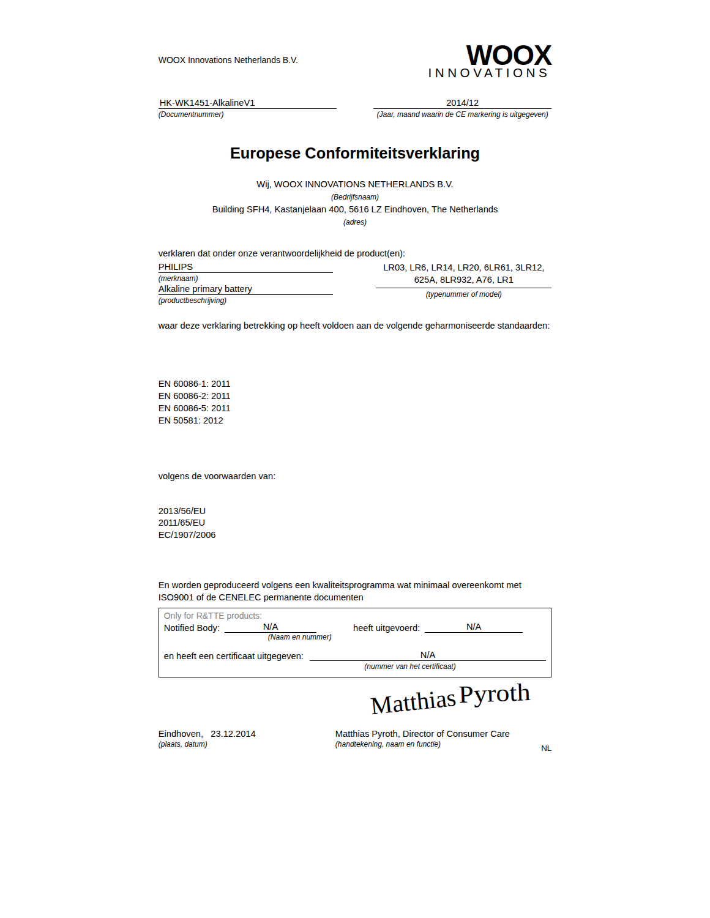WOOX Innovations Netherlands B.V.
WOOX
INNOVATIONS
HK-WK1451-AlkalineV1
(Documentnummer)
2014/12
(Jaar, maand waarin de CE markering is uitgegeven)
Europese Conformiteitsverklaring
Wij, WOOX INNOVATIONS NETHERLANDS B.V.
(Bedrijfsnaam)
Building SFH4, Kastanjelaan 400, 5616 LZ Eindhoven, The Netherlands
(adres)
verklaren dat onder onze verantwoordelijkheid de product(en):
PHILIPS
(merknaam)
Alkaline primary battery
(productbeschrijving)
LR03, LR6, LR14, LR20, 6LR61, 3LR12,
625A, 8LR932, A76, LR1
(typenummer of model)
waar deze verklaring betrekking op heeft voldoen aan de volgende geharmoniseerde standaarden:
EN 60086-1: 2011
EN 60086-2: 2011
EN 60086-5: 2011
EN 50581: 2012
volgens de voorwaarden van:
2013/56/EU
2011/65/EU
EC/1907/2006
En worden geproduceerd volgens een kwaliteitsprogramma wat minimaal overeenkomt met ISO9001 of de CENELEC permanente documenten
Only for R&TTE products:
Notified Body:
N/A
heeft uitgevoerd:
N/A
(Naam en nummer)
en heeft een certificaat uitgegeven:
N/A
(nummer van het certificaat)
MatthiasPyroth
Eindhoven, 23.12.2014
(plaats, datum)
Matthias Pyroth, Director of Consumer Care
(handtekening, naam en functie)
NL